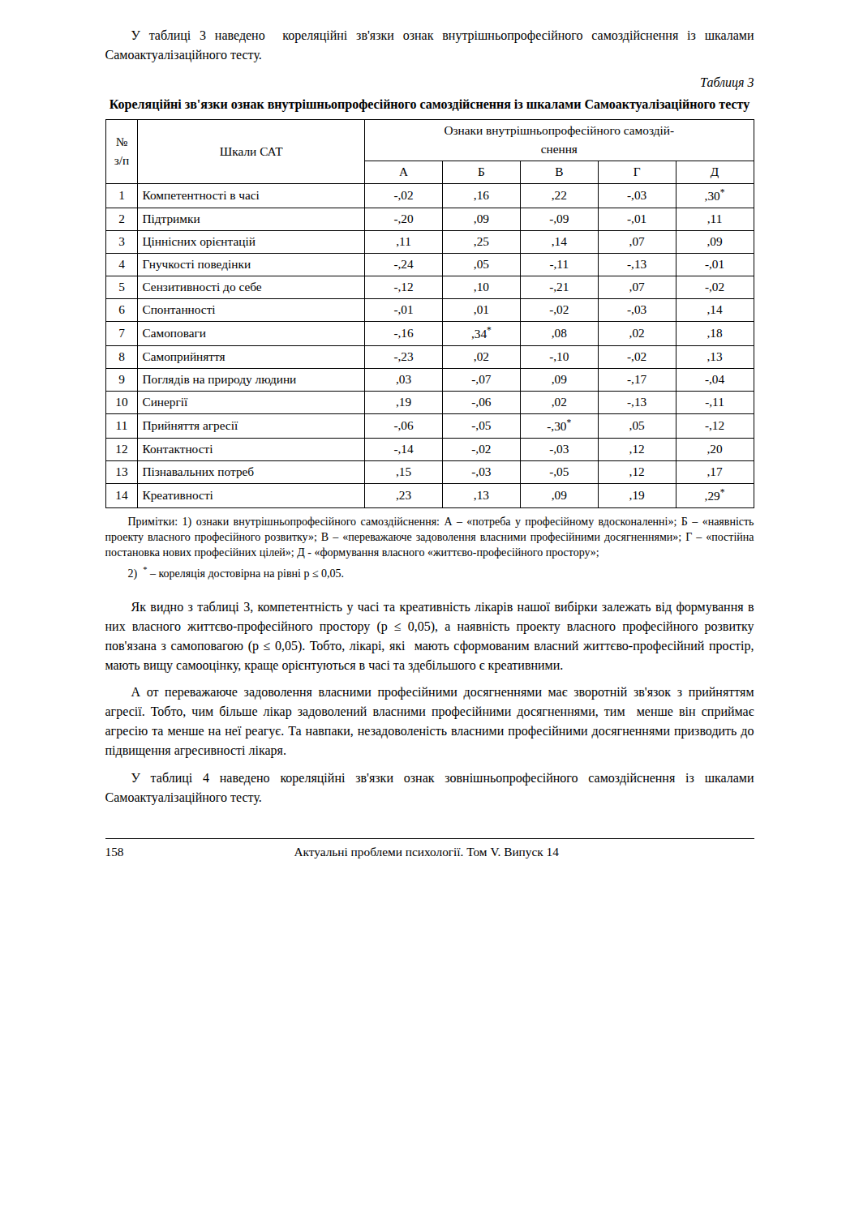У таблиці 3 наведено кореляційні зв'язки ознак внутрішньопрофесійного самоздійснення із шкалами Самоактуалізаційного тесту.
Таблиця 3
Кореляційні зв'язки ознак внутрішньопрофесійного самоздійснення із шкалами Самоактуалізаційного тесту
| № з/п | Шкали САТ | Ознаки внутрішньопрофесійного самоздій- снення |
| --- | --- | --- |
| А | Б | В | Г | Д |
| 1 | Компетентності в часі | -,02 | ,16 | ,22 | -,03 | ,30 * |
| 2 | Підтримки | -,20 | ,09 | -,09 | -,01 | ,11 |
| 3 | Ціннісних орієнтацій | ,11 | ,25 | ,14 | ,07 | ,09 |
| 4 | Гнучкості поведінки | -,24 | ,05 | -,11 | -,13 | -,01 |
| 5 | Сензитивності до себе | -,12 | ,10 | -,21 | ,07 | -,02 |
| 6 | Спонтанності | -,01 | ,01 | -,02 | -,03 | ,14 |
| 7 | Самоповаги | -,16 | ,34 * | ,08 | ,02 | ,18 |
| 8 | Самоприйняття | -,23 | ,02 | -,10 | -,02 | ,13 |
| 9 | Поглядів на природу людини | ,03 | -,07 | ,09 | -,17 | -,04 |
| 10 | Синергії | ,19 | -,06 | ,02 | -,13 | -,11 |
| 11 | Прийняття агресії | -,06 | -,05 | -,30 * | ,05 | -,12 |
| 12 | Контактності | -,14 | -,02 | -,03 | ,12 | ,20 |
| 13 | Пізнавальних потреб | ,15 | -,03 | -,05 | ,12 | ,17 |
| 14 | Креативності | ,23 | ,13 | ,09 | ,19 | ,29 * |
Примітки: 1) ознаки внутрішньопрофесійного самоздійснення: А – «потреба у професійному вдосконаленні»; Б – «наявність проекту власного професійного розвитку»; В – «переважаюче задоволення власними професійними досягненнями»; Г – «постійна постановка нових професійних цілей»; Д - «формування власного «життєво-професійного простору»;
2) * – кореляція достовірна на рівні p ≤ 0,05.
Як видно з таблиці 3, компетентність у часі та креативність лікарів нашої вибірки залежать від формування в них власного життєво-професійного простору (p ≤ 0,05), а наявність проекту власного професійного розвитку пов'язана з самоповагою (p ≤ 0,05). Тобто, лікарі, які мають сформованим власний життєво-професійний простір, мають вищу самооцінку, краще орієнтуються в часі та здебільшого є креативними.
А от переважаюче задоволення власними професійними досягненнями має зворотній зв'язок з прийняттям агресії. Тобто, чим більше лікар задоволений власними професійними досягненнями, тим менше він сприймає агресію та менше на неї реагує. Та навпаки, незадоволеність власними професійними досягненнями призводить до підвищення агресивності лікаря.
У таблиці 4 наведено кореляційні зв'язки ознак зовнішньопрофесійного самоздійснення із шкалами Самоактуалізаційного тесту.
158 Актуальні проблеми психології. Том V. Випуск 14